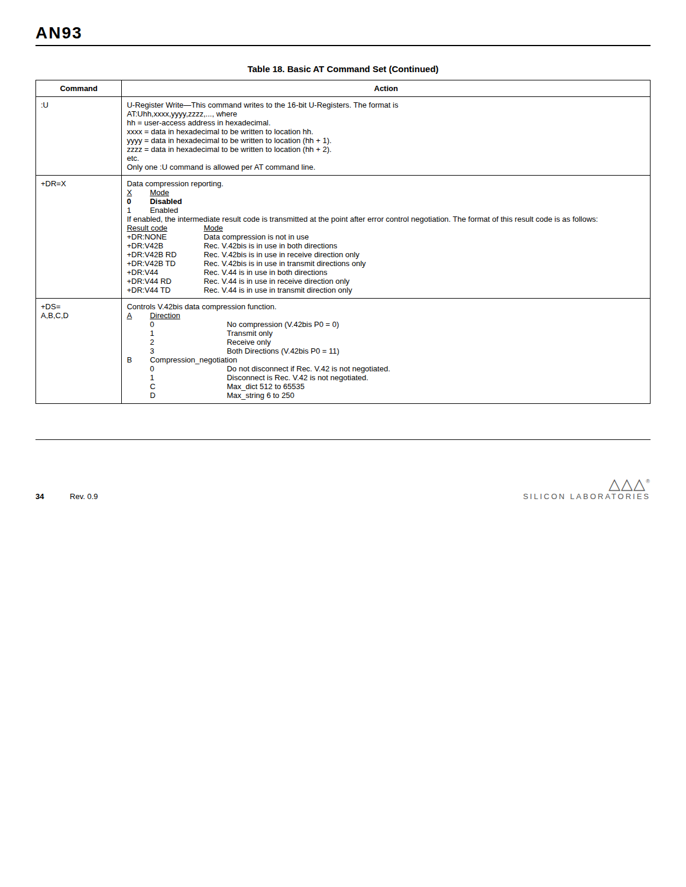AN93
Table 18. Basic AT Command Set (Continued)
| Command | Action |
| --- | --- |
| :U | U-Register Write—This command writes to the 16-bit U-Registers. The format is AT:Uhh,xxxx,yyyy,zzzz,..., where hh = user-access address in hexadecimal. xxxx = data in hexadecimal to be written to location hh. yyyy = data in hexadecimal to be written to location (hh + 1). zzzz = data in hexadecimal to be written to location (hh + 2). etc. Only one :U command is allowed per AT command line. |
| +DR=X | Data compression reporting. X Mode 0 Disabled 1 Enabled If enabled, the intermediate result code is transmitted at the point after error control negotiation. The format of this result code is as follows: Result code Mode +DR:NONE Data compression is not in use +DR:V42B Rec. V.42bis is in use in both directions +DR:V42B RD Rec. V.42bis is in use in receive direction only +DR:V42B TD Rec. V.42bis is in use in transmit directions only +DR:V44 Rec. V.44 is in use in both directions +DR:V44 RD Rec. V.44 is in use in receive direction only +DR:V44 TD Rec. V.44 is in use in transmit direction only |
| +DS= A,B,C,D | Controls V.42bis data compression function. A Direction 0 No compression (V.42bis P0 = 0) 1 Transmit only 2 Receive only 3 Both Directions (V.42bis P0 = 11) B Compression_negotiation 0 Do not disconnect if Rec. V.42 is not negotiated. 1 Disconnect is Rec. V.42 is not negotiated. C Max_dict 512 to 65535 D Max_string 6 to 250 |
34 Rev. 0.9
△△△®
SILICON LABORATORIES